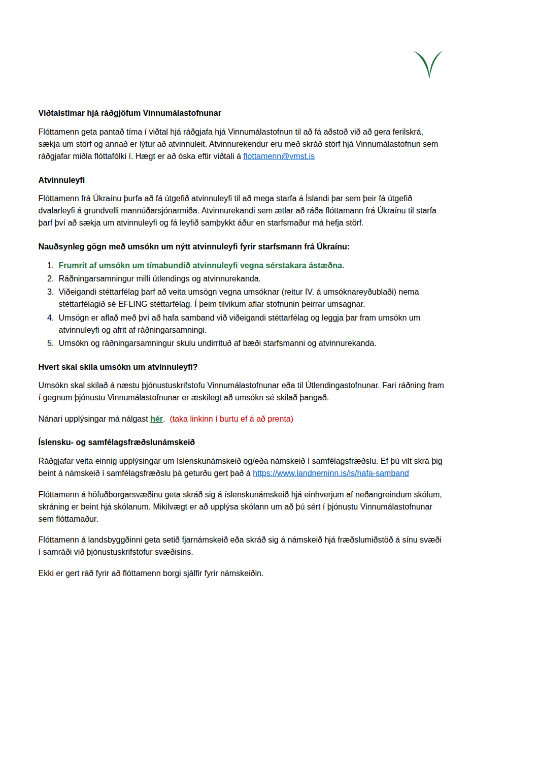Viðtalstímar hjá ráðgjöfum Vinnumálastofnunar
Flóttamenn geta pantað tíma í viðtal hjá ráðgjafa hjá Vinnumálastofnun til að fá aðstoð við að gera ferilskrá, sækja um störf og annað er lýtur að atvinnuleit. Atvinnurekendur eru með skráð störf hjá Vinnumálastofnun sem ráðgjafar miðla flóttafólki í. Hægt er að óska eftir viðtali á flottamenn@vmst.is
Atvinnuleyfi
Flóttamenn frá Úkraínu þurfa að fá útgefið atvinnuleyfi til að mega starfa á Íslandi þar sem þeir fá útgefið dvalarleyfi á grundvelli mannúðarsjónarmiða. Atvinnurekandi sem ætlar að ráða flóttamann frá Úkraínu til starfa þarf því að sækja um atvinnuleyfi og fá leyfið samþykkt áður en starfsmaður má hefja störf.
Nauðsynleg gögn með umsókn um nýtt atvinnuleyfi fyrir starfsmann frá Úkraínu:
Frumrit af umsókn um tímabundið atvinnuleyfi vegna sérstakara ástæðna.
Ráðningarsamningur milli útlendings og atvinnurekanda.
Viðeigandi stéttarfélag þarf að veita umsögn vegna umsóknar (reitur IV. á umsóknareyðublaði) nema stéttarfélagið sé EFLING stéttarfélag. Í þeim tilvikum aflar stofnunin þeirrar umsagnar.
Umsögn er aflað með því að hafa samband við viðeigandi stéttarfélag og leggja þar fram umsókn um atvinnuleyfi og afrit af ráðningarsamningi.
Umsókn og ráðningarsamningur skulu undirrituð af bæði starfsmanni og atvinnurekanda.
Hvert skal skila umsókn um atvinnuleyfi?
Umsókn skal skilað á næstu þjónustuskrifstofu Vinnumálastofnunar eða til Útlendingastofnunar. Fari ráðning fram í gegnum þjónustu Vinnumálastofnunar er æskilegt að umsókn sé skilað þangað.
Nánari upplýsingar má nálgast hér. (taka linkinn í burtu ef á að prenta)
Íslensku- og samfélagsfræðslunámskeið
Ráðgjafar veita einnig upplýsingar um íslenskunámskeið og/eða námskeið í samfélagsfræðslu. Ef þú vilt skrá þig beint á námskeið í samfélagsfræðslu þá geturðu gert það á https://www.landneminn.is/is/hafa-samband
Flóttamenn á höfuðborgarsvæðinu geta skráð sig á íslenskunámskeið hjá einhverjum af neðangreindum skólum, skráning er beint hjá skólanum. Mikilvægt er að upplýsa skólann um að þú sért í þjónustu Vinnumálastofnunar sem flóttamaður.
Flóttamenn á landsbyggðinni geta setið fjarnámskeið eða skráð sig á námskeið hjá fræðslumiðstöð á sínu svæði í samráði við þjónustuskrifstofur svæðisins.
Ekki er gert ráð fyrir að flóttamenn borgi sjálfir fyrir námskeiðin.